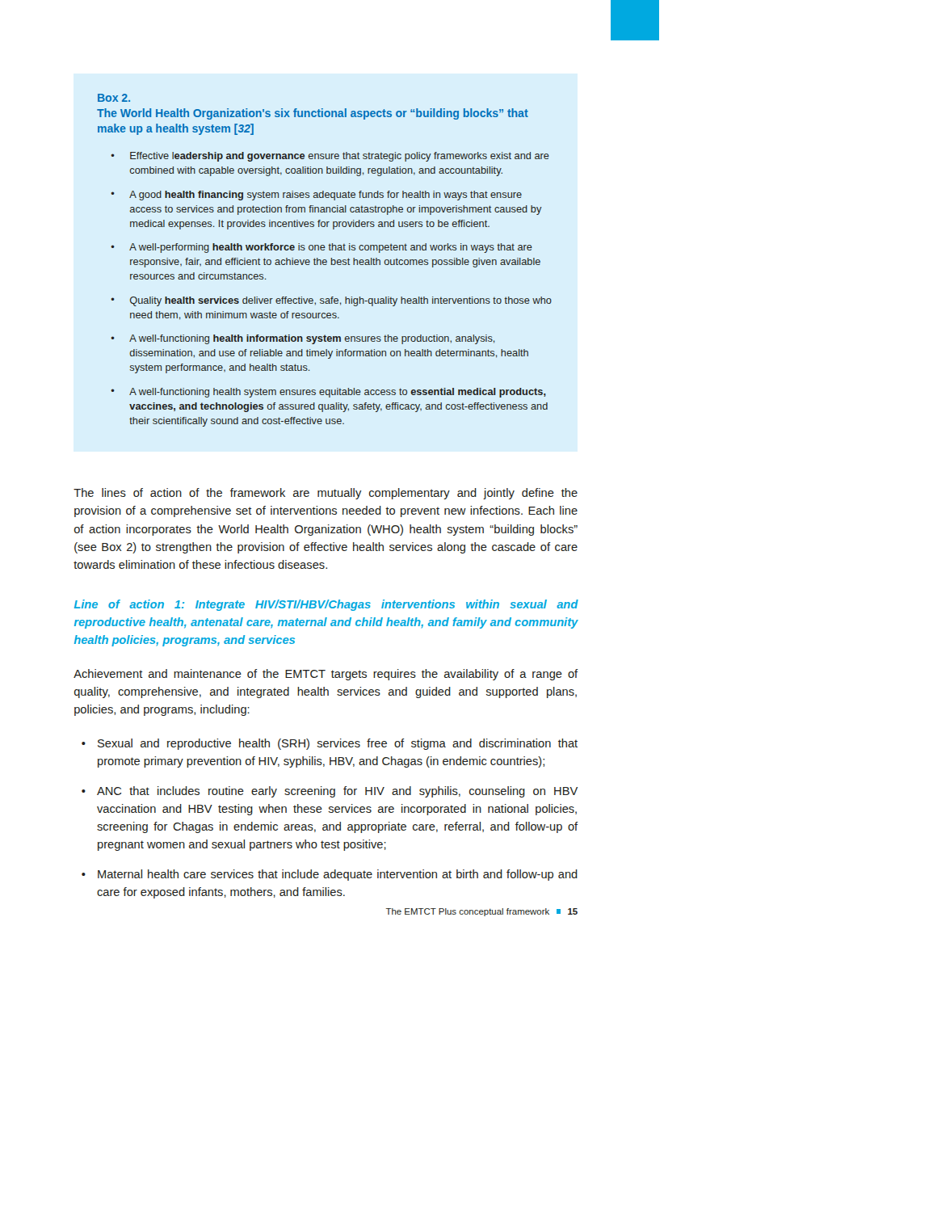Box 2.
The World Health Organization's six functional aspects or “building blocks” that make up a health system [32]
Effective leadership and governance ensure that strategic policy frameworks exist and are combined with capable oversight, coalition building, regulation, and accountability.
A good health financing system raises adequate funds for health in ways that ensure access to services and protection from financial catastrophe or impoverishment caused by medical expenses. It provides incentives for providers and users to be efficient.
A well-performing health workforce is one that is competent and works in ways that are responsive, fair, and efficient to achieve the best health outcomes possible given available resources and circumstances.
Quality health services deliver effective, safe, high-quality health interventions to those who need them, with minimum waste of resources.
A well-functioning health information system ensures the production, analysis, dissemination, and use of reliable and timely information on health determinants, health system performance, and health status.
A well-functioning health system ensures equitable access to essential medical products, vaccines, and technologies of assured quality, safety, efficacy, and cost-effectiveness and their scientifically sound and cost-effective use.
The lines of action of the framework are mutually complementary and jointly define the provision of a comprehensive set of interventions needed to prevent new infections. Each line of action incorporates the World Health Organization (WHO) health system “building blocks” (see Box 2) to strengthen the provision of effective health services along the cascade of care towards elimination of these infectious diseases.
Line of action 1: Integrate HIV/STI/HBV/Chagas interventions within sexual and reproductive health, antenatal care, maternal and child health, and family and community health policies, programs, and services
Achievement and maintenance of the EMTCT targets requires the availability of a range of quality, comprehensive, and integrated health services and guided and supported plans, policies, and programs, including:
Sexual and reproductive health (SRH) services free of stigma and discrimination that promote primary prevention of HIV, syphilis, HBV, and Chagas (in endemic countries);
ANC that includes routine early screening for HIV and syphilis, counseling on HBV vaccination and HBV testing when these services are incorporated in national policies, screening for Chagas in endemic areas, and appropriate care, referral, and follow-up of pregnant women and sexual partners who test positive;
Maternal health care services that include adequate intervention at birth and follow-up and care for exposed infants, mothers, and families.
The EMTCT Plus conceptual framework 15